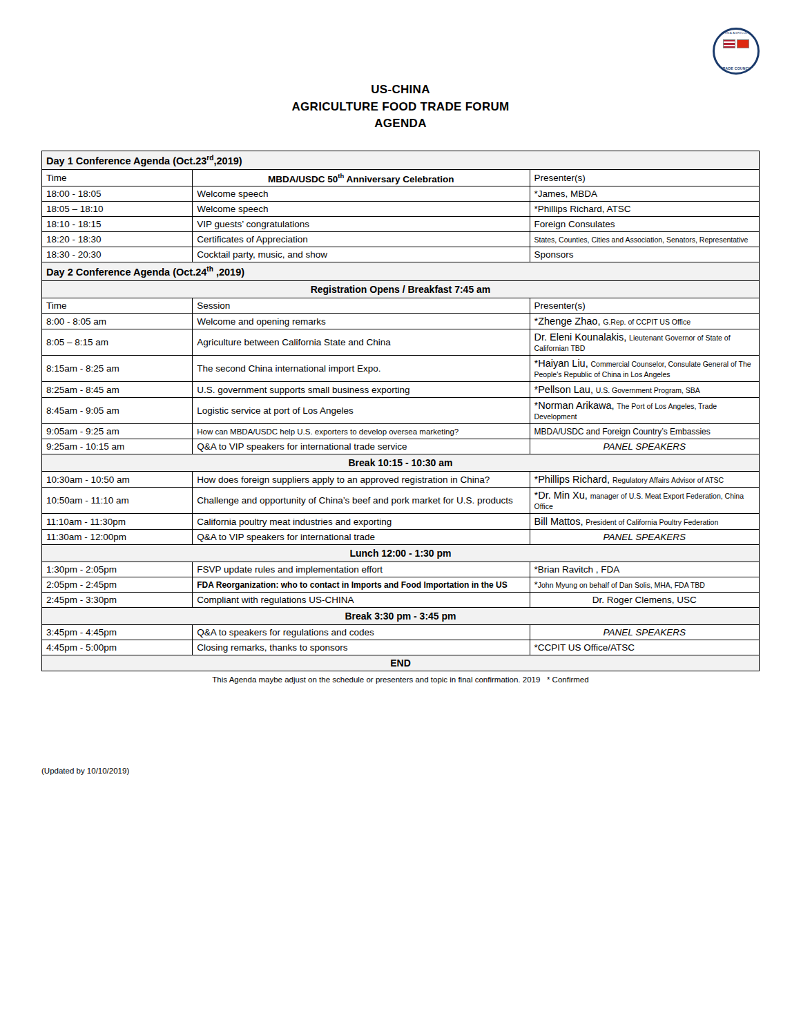US-CHINA AGRICULTURE
TRADE COUNCIL
US-CHINA
AGRICULTURE FOOD TRADE FORUM
AGENDA
| Day 1 Conference Agenda (Oct.23 rd ,2019) |
| Time | MBDA/USDC 50 th Anniversary Celebration | Presenter(s) |
| 18:00 - 18:05 | Welcome speech | *James, MBDA |
| 18:05 – 18:10 | Welcome speech | *Phillips Richard, ATSC |
| 18:10 - 18:15 | VIP guests’ congratulations | Foreign Consulates |
| 18:20 - 18:30 | Certificates of Appreciation | States, Counties, Cities and Association, Senators, Representative |
| 18:30 - 20:30 | Cocktail party, music, and show | Sponsors |
| Day 2 Conference Agenda (Oct.24 th ,2019) |
| Registration Opens / Breakfast 7:45 am |
| Time | Session | Presenter(s) |
| 8:00 - 8:05 am | Welcome and opening remarks | *Zhenge Zhao, G.Rep. of CCPIT US Office |
| 8:05 – 8:15 am | Agriculture between California State and China | Dr. Eleni Kounalakis, Lieutenant Governor of State of Californian TBD |
| 8:15am - 8:25 am | The second China international import Expo. | *Haiyan Liu, Commercial Counselor, Consulate General of The People's Republic of China in Los Angeles |
| 8:25am - 8:45 am | U.S. government supports small business exporting | *Pellson Lau, U.S. Government Program, SBA |
| 8:45am - 9:05 am | Logistic service at port of Los Angeles | *Norman Arikawa, The Port of Los Angeles, Trade Development |
| 9:05am - 9:25 am | How can MBDA/USDC help U.S. exporters to develop oversea marketing? | MBDA/USDC and Foreign Country’s Embassies |
| 9:25am - 10:15 am | Q&A to VIP speakers for international trade service | PANEL SPEAKERS |
| Break 10:15 - 10:30 am |
| 10:30am - 10:50 am | How does foreign suppliers apply to an approved registration in China? | *Phillips Richard, Regulatory Affairs Advisor of ATSC |
| 10:50am - 11:10 am | Challenge and opportunity of China’s beef and pork market for U.S. products | *Dr. Min Xu, manager of U.S. Meat Export Federation, China Office |
| 11:10am - 11:30pm | California poultry meat industries and exporting | Bill Mattos, President of California Poultry Federation |
| 11:30am - 12:00pm | Q&A to VIP speakers for international trade | PANEL SPEAKERS |
| Lunch 12:00 - 1:30 pm |
| 1:30pm - 2:05pm | FSVP update rules and implementation effort | *Brian Ravitch , FDA |
| 2:05pm - 2:45pm | FDA Reorganization: who to contact in Imports and Food Importation in the US | * John Myung on behalf of Dan Solis, MHA, FDA TBD |
| 2:45pm - 3:30pm | Compliant with regulations US-CHINA | Dr. Roger Clemens, USC |
| Break 3:30 pm - 3:45 pm |
| 3:45pm - 4:45pm | Q&A to speakers for regulations and codes | PANEL SPEAKERS |
| 4:45pm - 5:00pm | Closing remarks, thanks to sponsors | *CCPIT US Office/ATSC |
| END |
This Agenda maybe adjust on the schedule or presenters and topic in final confirmation. 2019 * Confirmed
(Updated by 10/10/2019)